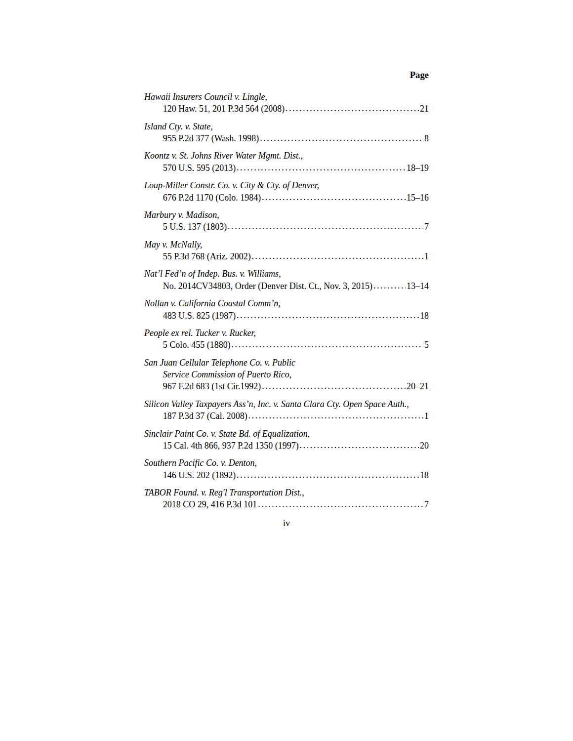Page
Hawaii Insurers Council v. Lingle,
120 Haw. 51, 201 P.3d 564 (2008) ....................................................... 21
Island Cty. v. State,
955 P.2d 377 (Wash. 1998) ..................................................................... 8
Koontz v. St. Johns River Water Mgmt. Dist.,
570 U.S. 595 (2013) ........................................................................... 18–19
Loup-Miller Constr. Co. v. City & Cty. of Denver,
676 P.2d 1170 (Colo. 1984) ............................................................ 15–16
Marbury v. Madison,
5 U.S. 137 (1803) ................................................................................ 7
May v. McNally,
55 P.3d 768 (Ariz. 2002) ....................................................................... 1
Nat’l Fed’n of Indep. Bus. v. Williams,
No. 2014CV34803, Order (Denver Dist. Ct., Nov. 3, 2015) ........... 13–14
Nollan v. California Coastal Comm’n,
483 U.S. 825 (1987) ............................................................................. 18
People ex rel. Tucker v. Rucker,
5 Colo. 455 (1880) ................................................................................ 5
San Juan Cellular Telephone Co. v. Public Service Commission of Puerto Rico,
967 F.2d 683 (1st Cir.1992) ........................................................... 20–21
Silicon Valley Taxpayers Ass’n, Inc. v. Santa Clara Cty. Open Space Auth.,
187 P.3d 37 (Cal. 2008) ......................................................................... 1
Sinclair Paint Co. v. State Bd. of Equalization,
15 Cal. 4th 866, 937 P.2d 1350 (1997) ................................................ 20
Southern Pacific Co. v. Denton,
146 U.S. 202 (1892) ............................................................................. 18
TABOR Found. v. Reg'l Transportation Dist.,
2018 CO 29, 416 P.3d 101 ..................................................................... 7
iv